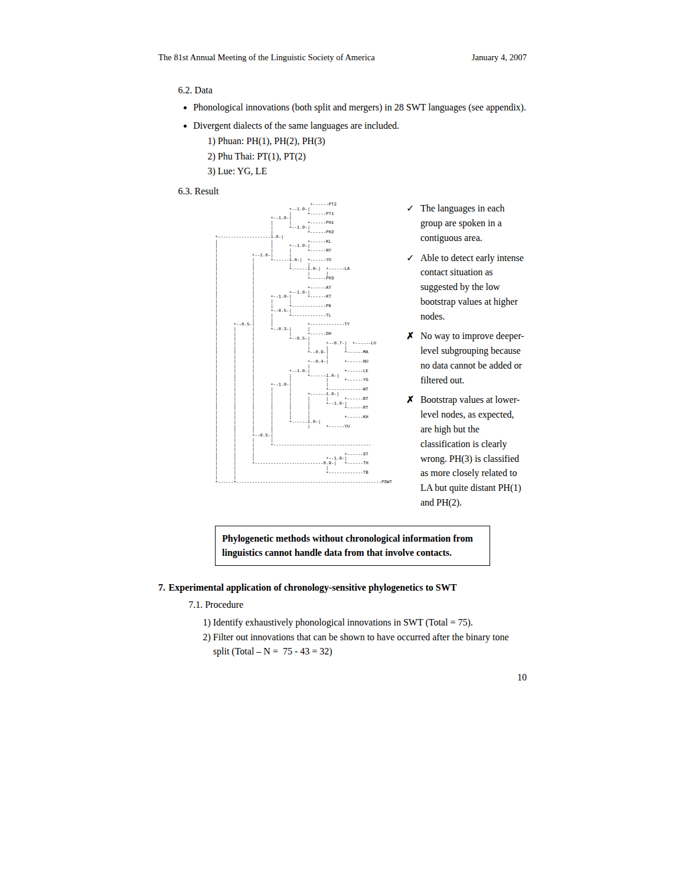The 81st Annual Meeting of the Linguistic Society of America
January 4, 2007
6.2. Data
Phonological innovations (both split and mergers) in 28 SWT languages (see appendix).
Divergent dialects of the same languages are included.
Phuan: PH(1), PH(2), PH(3)
Phu Thai: PT(1), PT(2)
Lue: YG, LE
6.3. Result
+------PT2 +--1.0-| | +------PT1 +--1.0-| | | +------PH1 | +--1.0-| | +------PH2 +--------------------1.0-| | | +------KL | | +--1.0-| | | | +------NY | +--1.0-| | | | +------1.0-| +------YO | | | | | | +------1.0-| +------LA | | | | | | +------PH3 | | | | +------AT | | +--1.0-| | | +--1.0-| +------KT | | | | | | | +-------------PK | | +--0.5-| | | | +-------------TL | | | | +--0.5-| | +-------------TY | | | +--0.3-| | | | | | +------DH | | | +--0.5-| | | | | +--0.7-| +------LU | | | | | | | | | +--0.9-| +------MA | | | | | | | +--0.4-| +------NU | | | | | | | +--1.0-| +------LE | | | | +------1.0-| | | | | | +------YG | | | +--1.0-| | | | | | | +-------------WT | | | | | +------1.0-| | | | | | | | +------BT | | | | | | +--1.0-| | | | | | | +------RT | | | | | | | | | | | | +------KH | | | | +------1.0-| | | | | | +------YU | | | | | | +--0.5-| | | | | | | | +------------------------------------- | | | | | | +------ST | | | +--1.0-| | | +--------------------------0.9-| +------TH | | | | | +-------------TB | | +------+-------------------------------------------------------PSWT
✓The languages in each group are spoken in a contiguous area.
✓Able to detect early intense contact situation as suggested by the low bootstrap values at higher nodes.
✗No way to improve deeper-level subgrouping because no data cannot be added or filtered out.
✗Bootstrap values at lower-level nodes, as expected, are high but the classification is clearly wrong. PH(3) is classified as more closely related to LA but quite distant PH(1) and PH(2).
Phylogenetic methods without chronological information from linguistics cannot handle data from that involve contacts.
7.
Experimental application of chronology-sensitive phylogenetics to SWT
7.1. Procedure
Identify exhaustively phonological innovations in SWT (Total = 75).
Filter out innovations that can be shown to have occurred after the binary tone split (Total – N = 75 - 43 = 32)
10